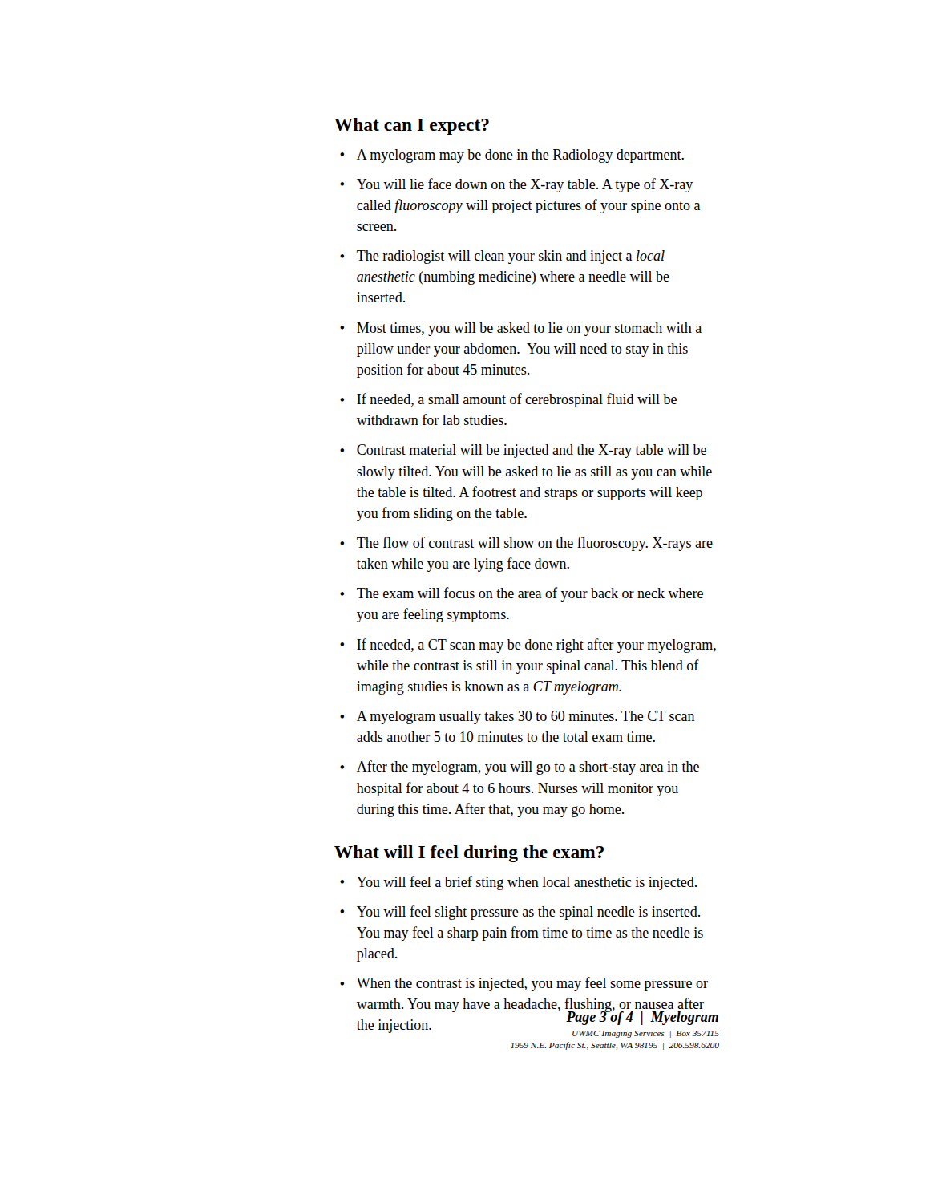What can I expect?
A myelogram may be done in the Radiology department.
You will lie face down on the X-ray table. A type of X-ray called fluoroscopy will project pictures of your spine onto a screen.
The radiologist will clean your skin and inject a local anesthetic (numbing medicine) where a needle will be inserted.
Most times, you will be asked to lie on your stomach with a pillow under your abdomen. You will need to stay in this position for about 45 minutes.
If needed, a small amount of cerebrospinal fluid will be withdrawn for lab studies.
Contrast material will be injected and the X-ray table will be slowly tilted. You will be asked to lie as still as you can while the table is tilted. A footrest and straps or supports will keep you from sliding on the table.
The flow of contrast will show on the fluoroscopy. X-rays are taken while you are lying face down.
The exam will focus on the area of your back or neck where you are feeling symptoms.
If needed, a CT scan may be done right after your myelogram, while the contrast is still in your spinal canal. This blend of imaging studies is known as a CT myelogram.
A myelogram usually takes 30 to 60 minutes. The CT scan adds another 5 to 10 minutes to the total exam time.
After the myelogram, you will go to a short-stay area in the hospital for about 4 to 6 hours. Nurses will monitor you during this time. After that, you may go home.
What will I feel during the exam?
You will feel a brief sting when local anesthetic is injected.
You will feel slight pressure as the spinal needle is inserted. You may feel a sharp pain from time to time as the needle is placed.
When the contrast is injected, you may feel some pressure or warmth. You may have a headache, flushing, or nausea after the injection.
Page 3 of 4 | Myelogram
UWMC Imaging Services | Box 357115
1959 N.E. Pacific St., Seattle, WA 98195 | 206.598.6200